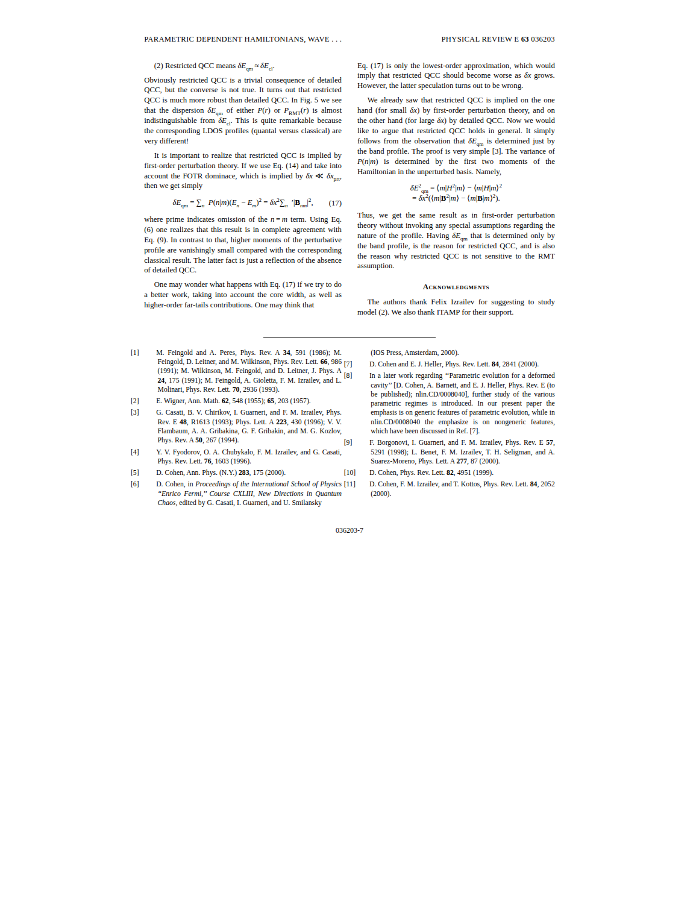Parametric dependent Hamiltonians, wave . . .
Physical Review E 63 036203
(2) Restricted QCC means δEqm ≈ δEcl.
Obviously restricted QCC is a trivial consequence of detailed QCC, but the converse is not true. It turns out that restricted QCC is much more robust than detailed QCC. In Fig. 5 we see that the dispersion δEqm of either P(r) or PRMT(r) is almost indistinguishable from δEcl. This is quite remarkable because the corresponding LDOS profiles (quantal versus classical) are very different!
It is important to realize that restricted QCC is implied by first-order perturbation theory. If we use Eq. (14) and take into account the FOTR dominace, which is implied by δx ≪ δxprt, then we get simply
δEqm = ∑n P(n|m)(En − Em)2 = δx2∑n ′|Bnm|2, (17)
where prime indicates omission of the n = m term. Using Eq. (6) one realizes that this result is in complete agreement with Eq. (9). In contrast to that, higher moments of the perturbative profile are vanishingly small compared with the corresponding classical result. The latter fact is just a reflection of the absence of detailed QCC.
One may wonder what happens with Eq. (17) if we try to do a better work, taking into account the core width, as well as higher-order far-tails contributions. One may think that
Eq. (17) is only the lowest-order approximation, which would imply that restricted QCC should become worse as δx grows. However, the latter speculation turns out to be wrong.
We already saw that restricted QCC is implied on the one hand (for small δx) by first-order perturbation theory, and on the other hand (for large δx) by detailed QCC. Now we would like to argue that restricted QCC holds in general. It simply follows from the observation that δEqm is determined just by the band profile. The proof is very simple [3]. The variance of P(n|m) is determined by the first two moments of the Hamiltonian in the unperturbed basis. Namely,
δE2qm = ⟨m|H2|m⟩ − ⟨m|H|m⟩2
= δx2(⟨m|B2|m⟩ − ⟨m|B|m⟩2).
Thus, we get the same result as in first-order perturbation theory without invoking any special assumptions regarding the nature of the profile. Having δEqm that is determined only by the band profile, is the reason for restricted QCC, and is also the reason why restricted QCC is not sensitive to the RMT assumption.
Acknowledgments
The authors thank Felix Izrailev for suggesting to study model (2). We also thank ITAMP for their support.
[1] M. Feingold and A. Peres, Phys. Rev. A 34, 591 (1986); M. Feingold, D. Leitner, and M. Wilkinson, Phys. Rev. Lett. 66, 986 (1991); M. Wilkinson, M. Feingold, and D. Leitner, J. Phys. A 24, 175 (1991); M. Feingold, A. Gioletta, F. M. Izrailev, and L. Molinari, Phys. Rev. Lett. 70, 2936 (1993).
[2] E. Wigner, Ann. Math. 62, 548 (1955); 65, 203 (1957).
[3] G. Casati, B. V. Chirikov, I. Guarneri, and F. M. Izrailev, Phys. Rev. E 48, R1613 (1993); Phys. Lett. A 223, 430 (1996); V. V. Flambaum, A. A. Gribakina, G. F. Gribakin, and M. G. Kozlov, Phys. Rev. A 50, 267 (1994).
[4] Y. V. Fyodorov, O. A. Chubykalo, F. M. Izrailev, and G. Casati, Phys. Rev. Lett. 76, 1603 (1996).
[5] D. Cohen, Ann. Phys. (N.Y.) 283, 175 (2000).
[6] D. Cohen, in Proceedings of the International School of Physics ‘‘Enrico Fermi,’’ Course CXLIII, New Directions in Quantum Chaos, edited by G. Casati, I. Guarneri, and U. Smilansky
(IOS Press, Amsterdam, 2000).
[7] D. Cohen and E. J. Heller, Phys. Rev. Lett. 84, 2841 (2000).
[8] In a later work regarding ‘‘Parametric evolution for a deformed cavity’’ [D. Cohen, A. Barnett, and E. J. Heller, Phys. Rev. E (to be published); nlin.CD/0008040], further study of the various parametric regimes is introduced. In our present paper the emphasis is on generic features of parametric evolution, while in nlin.CD/0008040 the emphasize is on nongeneric features, which have been discussed in Ref. [7].
[9] F. Borgonovi, I. Guarneri, and F. M. Izrailev, Phys. Rev. E 57, 5291 (1998); L. Benet, F. M. Izrailev, T. H. Seligman, and A. Suarez-Moreno, Phys. Lett. A 277, 87 (2000).
[10] D. Cohen, Phys. Rev. Lett. 82, 4951 (1999).
[11] D. Cohen, F. M. Izrailev, and T. Kottos, Phys. Rev. Lett. 84, 2052 (2000).
036203-7